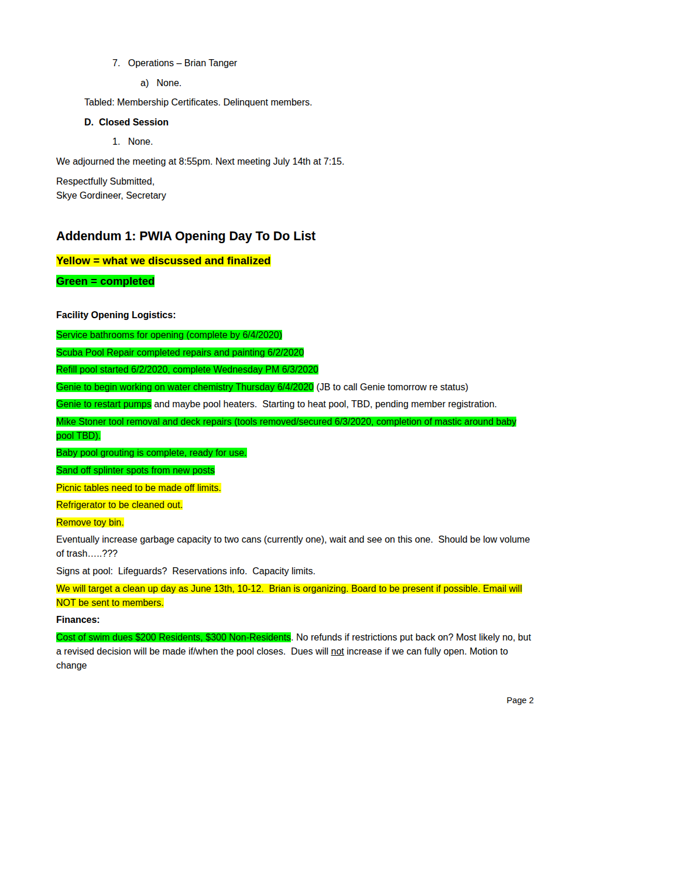7. Operations – Brian Tanger
a) None.
Tabled: Membership Certificates. Delinquent members.
D. Closed Session
1. None.
We adjourned the meeting at 8:55pm. Next meeting July 14th at 7:15.
Respectfully Submitted,
Skye Gordineer, Secretary
Addendum 1: PWIA Opening Day To Do List
Yellow = what we discussed and finalized
Green = completed
Facility Opening Logistics:
Service bathrooms for opening (complete by 6/4/2020)
Scuba Pool Repair completed repairs and painting 6/2/2020
Refill pool started 6/2/2020, complete Wednesday PM 6/3/2020
Genie to begin working on water chemistry Thursday 6/4/2020 (JB to call Genie tomorrow re status)
Genie to restart pumps and maybe pool heaters. Starting to heat pool, TBD, pending member registration.
Mike Stoner tool removal and deck repairs (tools removed/secured 6/3/2020, completion of mastic around baby pool TBD).
Baby pool grouting is complete, ready for use.
Sand off splinter spots from new posts
Picnic tables need to be made off limits.
Refrigerator to be cleaned out.
Remove toy bin.
Eventually increase garbage capacity to two cans (currently one), wait and see on this one. Should be low volume of trash…..???
Signs at pool: Lifeguards? Reservations info. Capacity limits.
We will target a clean up day as June 13th, 10-12. Brian is organizing. Board to be present if possible. Email will NOT be sent to members.
Finances:
Cost of swim dues $200 Residents, $300 Non-Residents. No refunds if restrictions put back on? Most likely no, but a revised decision will be made if/when the pool closes. Dues will not increase if we can fully open. Motion to change
Page 2